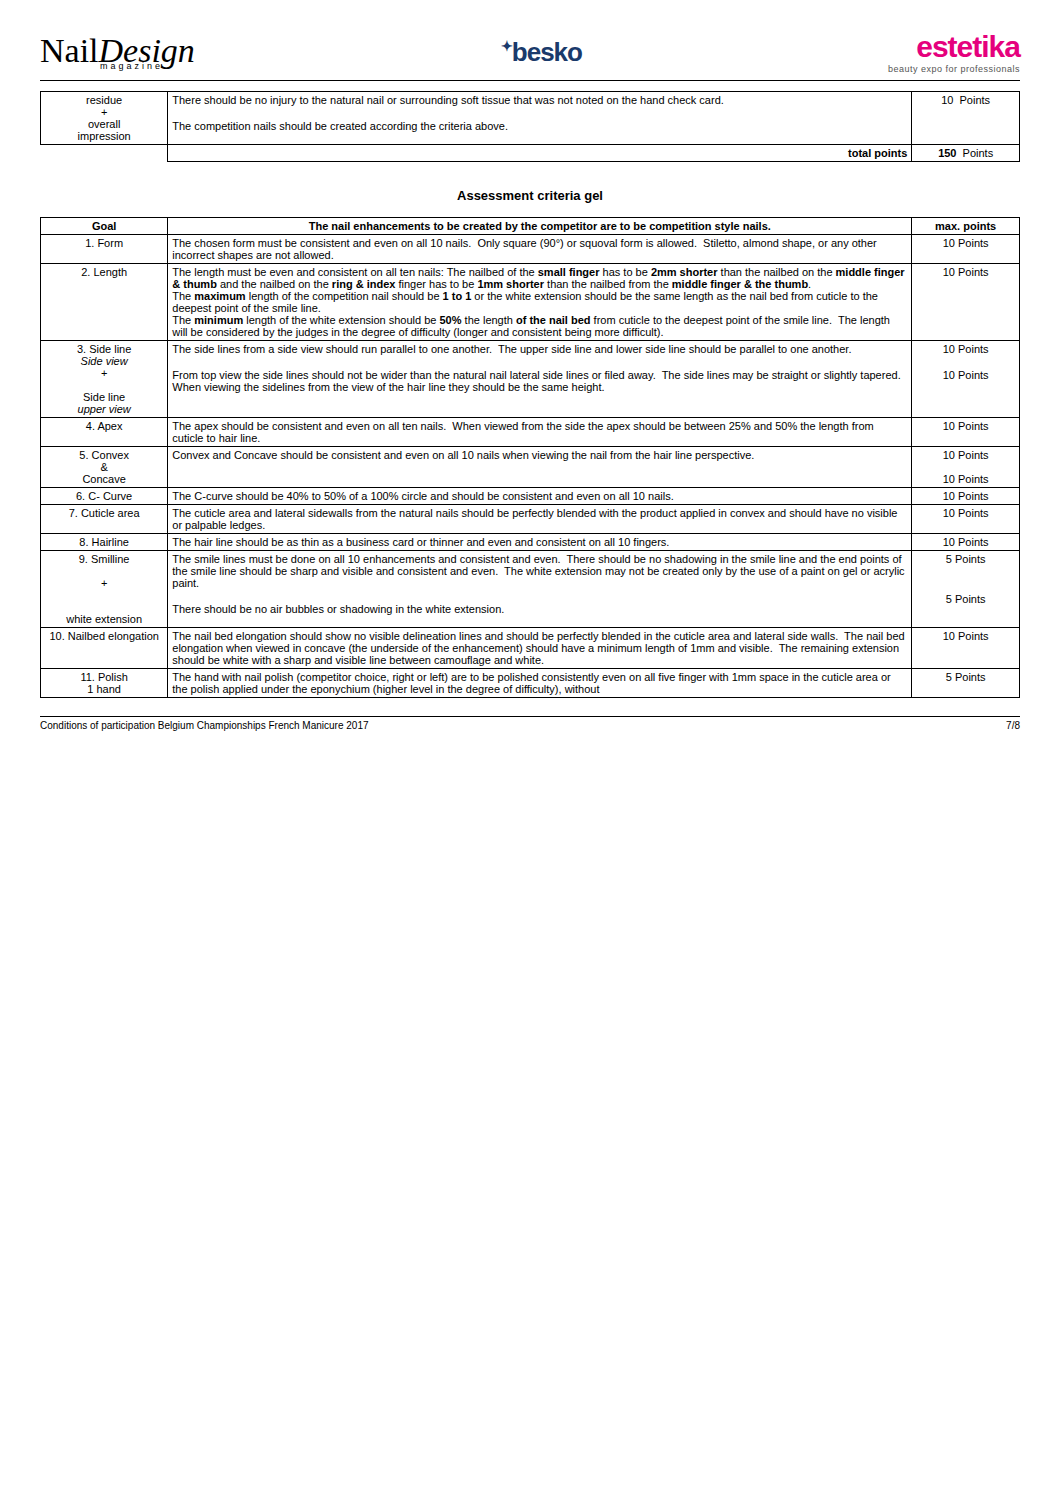NailDesign magazine
✦besko
estetika
beauty expo for professionals
| residue + overall impression | There should be no injury to the natural nail or surrounding soft tissue that was not noted on the hand check card. The competition nails should be created according the criteria above. | 10 Points |
| | total points | 150 Points |
Assessment criteria gel
| Goal | The nail enhancements to be created by the competitor are to be competition style nails. | max. points |
| --- | --- | --- |
| 1. Form | The chosen form must be consistent and even on all 10 nails. Only square (90°) or squoval form is allowed. Stiletto, almond shape, or any other incorrect shapes are not allowed. | 10 Points |
| 2. Length | The length must be even and consistent on all ten nails: The nailbed of the small finger has to be 2mm shorter than the nailbed on the middle finger & thumb and the nailbed on the ring & index finger has to be 1mm shorter than the nailbed from the middle finger & the thumb . The maximum length of the competition nail should be 1 to 1 or the white extension should be the same length as the nail bed from cuticle to the deepest point of the smile line. The minimum length of the white extension should be 50% the length of the nail bed from cuticle to the deepest point of the smile line. The length will be considered by the judges in the degree of difficulty (longer and consistent being more difficult). | 10 Points |
| 3. Side line Side view + Side line upper view | The side lines from a side view should run parallel to one another. The upper side line and lower side line should be parallel to one another. From top view the side lines should not be wider than the natural nail lateral side lines or filed away. The side lines may be straight or slightly tapered. When viewing the sidelines from the view of the hair line they should be the same height. | 10 Points 10 Points |
| 4. Apex | The apex should be consistent and even on all ten nails. When viewed from the side the apex should be between 25% and 50% the length from cuticle to hair line. | 10 Points |
| 5. Convex & Concave | Convex and Concave should be consistent and even on all 10 nails when viewing the nail from the hair line perspective. | 10 Points 10 Points |
| 6. C- Curve | The C-curve should be 40% to 50% of a 100% circle and should be consistent and even on all 10 nails. | 10 Points |
| 7. Cuticle area | The cuticle area and lateral sidewalls from the natural nails should be perfectly blended with the product applied in convex and should have no visible or palpable ledges. | 10 Points |
| 8. Hairline | The hair line should be as thin as a business card or thinner and even and consistent on all 10 fingers. | 10 Points |
| 9. Smilline + white extension | The smile lines must be done on all 10 enhancements and consistent and even. There should be no shadowing in the smile line and the end points of the smile line should be sharp and visible and consistent and even. The white extension may not be created only by the use of a paint on gel or acrylic paint. There should be no air bubbles or shadowing in the white extension. | 5 Points 5 Points |
| 10. Nailbed elongation | The nail bed elongation should show no visible delineation lines and should be perfectly blended in the cuticle area and lateral side walls. The nail bed elongation when viewed in concave (the underside of the enhancement) should have a minimum length of 1mm and visible. The remaining extension should be white with a sharp and visible line between camouflage and white. | 10 Points |
| 11. Polish 1 hand | The hand with nail polish (competitor choice, right or left) are to be polished consistently even on all five finger with 1mm space in the cuticle area or the polish applied under the eponychium (higher level in the degree of difficulty), without | 5 Points |
Conditions of participation Belgium Championships French Manicure 2017 7/8